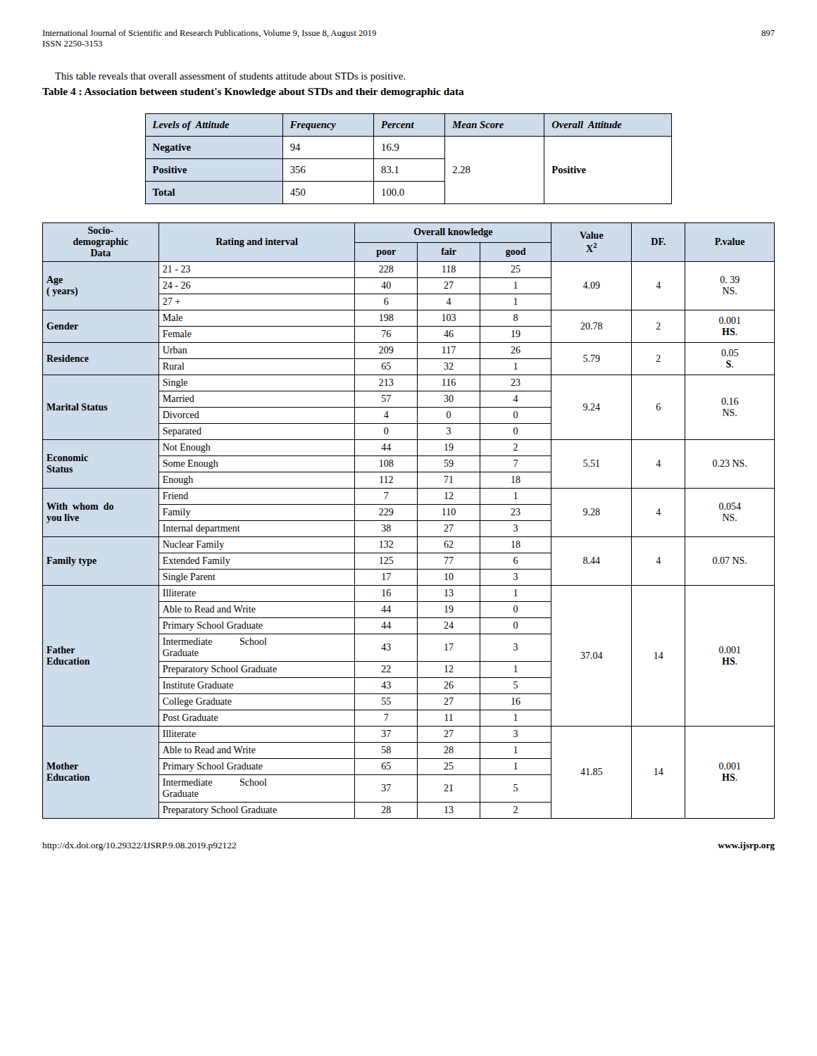International Journal of Scientific and Research Publications, Volume 9, Issue 8, August 2019
ISSN 2250-3153
897
This table reveals that overall assessment of students attitude about STDs is positive.
Table 4 : Association between student's Knowledge about STDs and their demographic data
| Levels of Attitude | Frequency | Percent | Mean Score | Overall Attitude |
| --- | --- | --- | --- | --- |
| Negative | 94 | 16.9 | 2.28 | Positive |
| Positive | 356 | 83.1 |
| Total | 450 | 100.0 |
| Socio- demographic Data | Rating and interval | Overall knowledge | Value X 2 | DF. | P.value |
| --- | --- | --- | --- | --- | --- |
| poor | fair | good |
| Age ( years) | 21 - 23 | 228 | 118 | 25 | 4.09 | 4 | 0. 39 NS. |
| 24 - 26 | 40 | 27 | 1 |
| 27 + | 6 | 4 | 1 |
| Gender | Male | 198 | 103 | 8 | 20.78 | 2 | 0.001 HS . |
| Female | 76 | 46 | 19 |
| Residence | Urban | 209 | 117 | 26 | 5.79 | 2 | 0.05 S . |
| Rural | 65 | 32 | 1 |
| Marital Status | Single | 213 | 116 | 23 | 9.24 | 6 | 0.16 NS. |
| Married | 57 | 30 | 4 |
| Divorced | 4 | 0 | 0 |
| Separated | 0 | 3 | 0 |
| Economic Status | Not Enough | 44 | 19 | 2 | 5.51 | 4 | 0.23 NS. |
| Some Enough | 108 | 59 | 7 |
| Enough | 112 | 71 | 18 |
| With whom do you live | Friend | 7 | 12 | 1 | 9.28 | 4 | 0.054 NS. |
| Family | 229 | 110 | 23 |
| Internal department | 38 | 27 | 3 |
| Family type | Nuclear Family | 132 | 62 | 18 | 8.44 | 4 | 0.07 NS. |
| Extended Family | 125 | 77 | 6 |
| Single Parent | 17 | 10 | 3 |
| Father Education | Illiterate | 16 | 13 | 1 | 37.04 | 14 | 0.001 HS . |
| Able to Read and Write | 44 | 19 | 0 |
| Primary School Graduate | 44 | 24 | 0 |
| Intermediate School Graduate | 43 | 17 | 3 |
| Preparatory School Graduate | 22 | 12 | 1 |
| Institute Graduate | 43 | 26 | 5 |
| College Graduate | 55 | 27 | 16 |
| Post Graduate | 7 | 11 | 1 |
| Mother Education | Illiterate | 37 | 27 | 3 | 41.85 | 14 | 0.001 HS . |
| Able to Read and Write | 58 | 28 | 1 |
| Primary School Graduate | 65 | 25 | 1 |
| Intermediate School Graduate | 37 | 21 | 5 |
| Preparatory School Graduate | 28 | 13 | 2 |
http://dx.doi.org/10.29322/IJSRP.9.08.2019.p92122
www.ijsrp.org